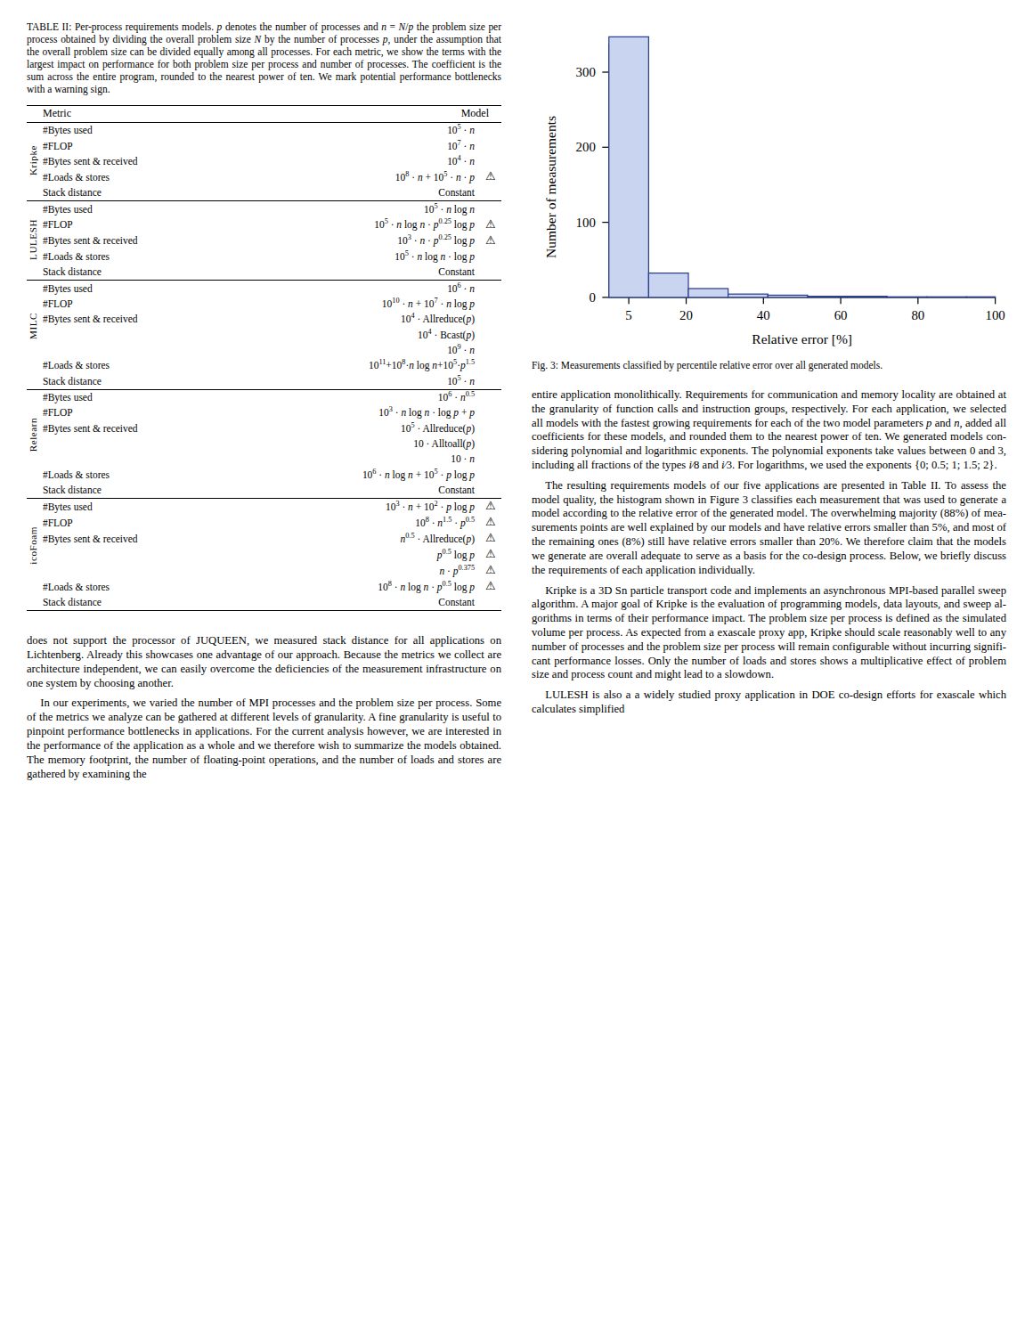TABLE II: Per-process requirements models. p denotes the number of processes and n = N/p the problem size per process obtained by dividing the overall problem size N by the number of processes p, under the assumption that the overall problem size can be divided equally among all processes. For each metric, we show the terms with the largest impact on performance for both problem size per process and number of processes. The coefficient is the sum across the entire program, rounded to the nearest power of ten. We mark potential performance bottlenecks with a warning sign.
| | Metric | Model |
| --- | --- | --- |
| Kripke | #Bytes used | 10 5 · n | |
| #FLOP | 10 7 · n | |
| #Bytes sent & received | 10 4 · n | |
| #Loads & stores | 10 8 · n + 10 5 · n · p | ⚠ |
| Stack distance | Constant | |
| LULESH | #Bytes used | 10 5 · n log n | |
| #FLOP | 10 5 · n log n · p 0.25 log p | ⚠ |
| #Bytes sent & received | 10 3 · n · p 0.25 log p | ⚠ |
| #Loads & stores | 10 5 · n log n · log p | |
| Stack distance | Constant | |
| MILC | #Bytes used | 10 6 · n | |
| #FLOP | 10 10 · n + 10 7 · n log p | |
| #Bytes sent & received | 10 4 · Allreduce ( p ) | |
| | 10 4 · Bcast ( p ) | |
| | 10 9 · n | |
| #Loads & stores | 10 11 +10 8 · n log n +10 5 · p 1.5 | |
| | Stack distance | 10 5 · n | |
| Relearn | #Bytes used | 10 6 · n 0.5 | |
| #FLOP | 10 3 · n log n · log p + p | |
| #Bytes sent & received | 10 5 · Allreduce ( p ) | |
| | 10 · Alltoall ( p ) | |
| | 10 · n | |
| #Loads & stores | 10 6 · n log n + 10 5 · p log p | |
| | Stack distance | Constant | |
| icoFoam | #Bytes used | 10 3 · n + 10 2 · p log p | ⚠ |
| #FLOP | 10 8 · n 1.5 · p 0.5 | ⚠ |
| #Bytes sent & received | n 0.5 · Allreduce ( p ) | ⚠ |
| | p 0.5 log p | ⚠ |
| | n · p 0.375 | ⚠ |
| #Loads & stores | 10 8 · n log n · p 0.5 log p | ⚠ |
| | Stack distance | Constant | |
does not support the processor of JUQUEEN, we measured stack distance for all applications on Lichtenberg. Already this showcases one advantage of our approach. Because the metrics we collect are architecture independent, we can easily overcome the deficiencies of the measurement infrastructure on one system by choosing another.
In our experiments, we varied the number of MPI processes and the problem size per process. Some of the metrics we analyze can be gathered at different levels of granularity. A fine granularity is useful to pinpoint performance bottlenecks in applications. For the current analysis however, we are interested in the performance of the application as a whole and we therefore wish to summarize the models obtained. The memory footprint, the number of floating-point operations, and the number of loads and stores are gathered by examining the
0 100 200 300 5 20 40 60 80 100 Number of measurements Relative error [%]
Fig. 3: Measurements classified by percentile relative error over all generated models.
entire application monolithically. Requirements for communication and memory locality are obtained at the granularity of function calls and instruction groups, respectively. For each application, we selected all models with the fastest growing requirements for each of the two model parameters p and n, added all coefficients for these models, and rounded them to the nearest power of ten. We generated models considering polynomial and logarithmic exponents. The polynomial exponents take values between 0 and 3, including all fractions of the types i⁄8 and i⁄3. For logarithms, we used the exponents {0; 0.5; 1; 1.5; 2}.
The resulting requirements models of our five applications are presented in Table II. To assess the model quality, the histogram shown in Figure 3 classifies each measurement that was used to generate a model according to the relative error of the generated model. The overwhelming majority (88%) of measurements points are well explained by our models and have relative errors smaller than 5%, and most of the remaining ones (8%) still have relative errors smaller than 20%. We therefore claim that the models we generate are overall adequate to serve as a basis for the co-design process. Below, we briefly discuss the requirements of each application individually.
Kripke is a 3D Sn particle transport code and implements an asynchronous MPI-based parallel sweep algorithm. A major goal of Kripke is the evaluation of programming models, data layouts, and sweep algorithms in terms of their performance impact. The problem size per process is defined as the simulated volume per process. As expected from a exascale proxy app, Kripke should scale reasonably well to any number of processes and the problem size per process will remain configurable without incurring significant performance losses. Only the number of loads and stores shows a multiplicative effect of problem size and process count and might lead to a slowdown.
LULESH is also a a widely studied proxy application in DOE co-design efforts for exascale which calculates simplified